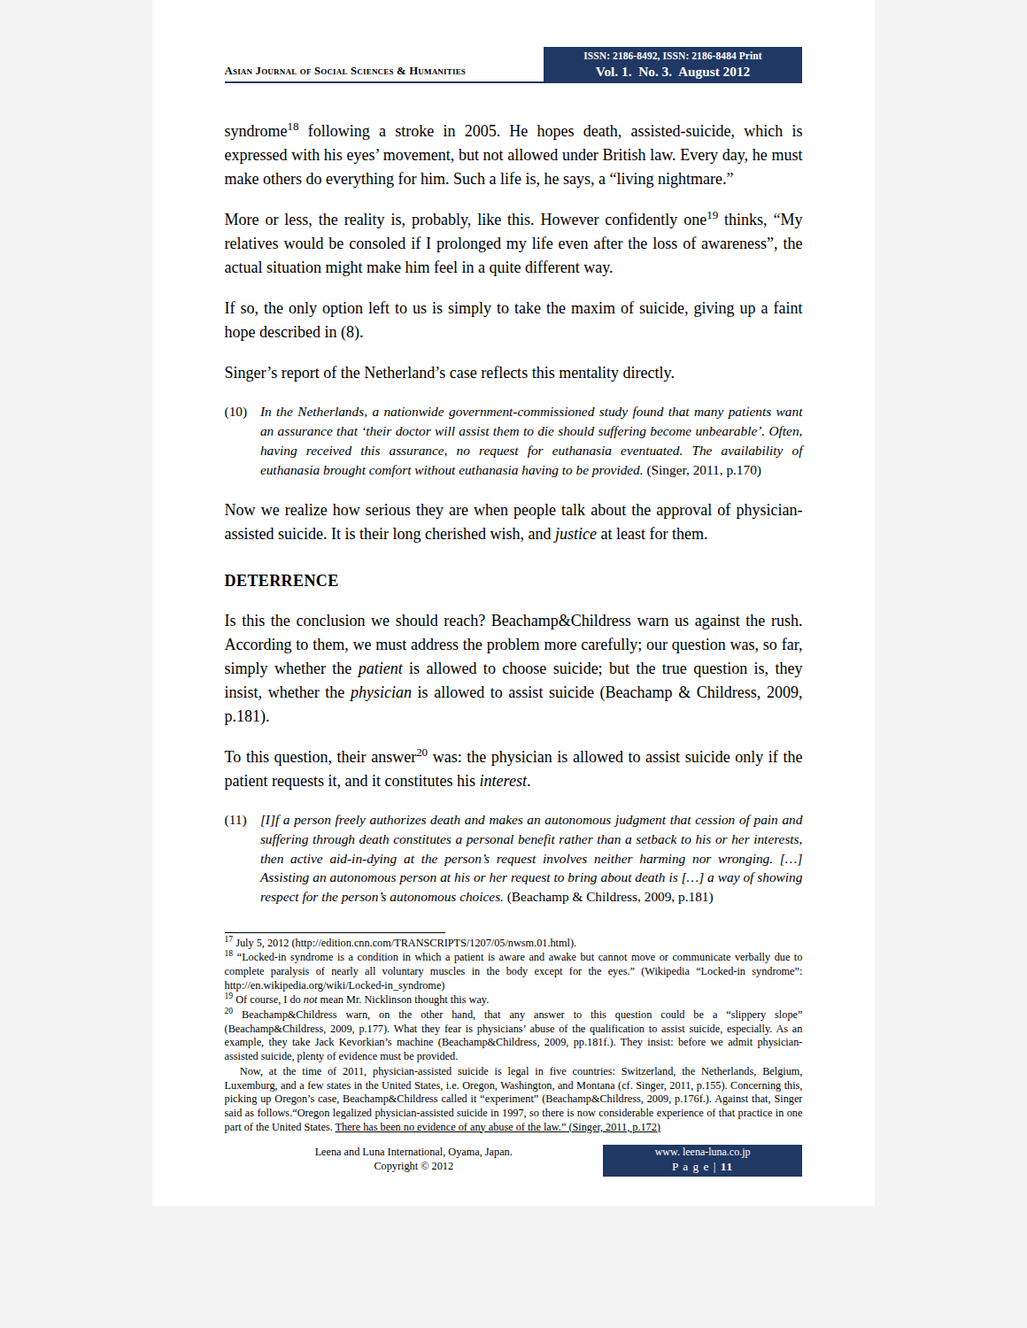Asian Journal of Social Sciences & Humanities
ISSN: 2186-8492, ISSN: 2186-8484 Print
Vol. 1. No. 3. August 2012
syndrome18 following a stroke in 2005. He hopes death, assisted-suicide, which is expressed with his eyes’ movement, but not allowed under British law. Every day, he must make others do everything for him. Such a life is, he says, a “living nightmare.”
More or less, the reality is, probably, like this. However confidently one19 thinks, “My relatives would be consoled if I prolonged my life even after the loss of awareness”, the actual situation might make him feel in a quite different way.
If so, the only option left to us is simply to take the maxim of suicide, giving up a faint hope described in (8).
Singer’s report of the Netherland’s case reflects this mentality directly.
(10)
In the Netherlands, a nationwide government-commissioned study found that many patients want an assurance that ‘their doctor will assist them to die should suffering become unbearable’. Often, having received this assurance, no request for euthanasia eventuated. The availability of euthanasia brought comfort without euthanasia having to be provided. (Singer, 2011, p.170)
Now we realize how serious they are when people talk about the approval of physician-assisted suicide. It is their long cherished wish, and justice at least for them.
DETERRENCE
Is this the conclusion we should reach? Beachamp&Childress warn us against the rush. According to them, we must address the problem more carefully; our question was, so far, simply whether the patient is allowed to choose suicide; but the true question is, they insist, whether the physician is allowed to assist suicide (Beachamp & Childress, 2009, p.181).
To this question, their answer20 was: the physician is allowed to assist suicide only if the patient requests it, and it constitutes his interest.
(11)
[I]f a person freely authorizes death and makes an autonomous judgment that cession of pain and suffering through death constitutes a personal benefit rather than a setback to his or her interests, then active aid-in-dying at the person’s request involves neither harming nor wronging. […] Assisting an autonomous person at his or her request to bring about death is […] a way of showing respect for the person’s autonomous choices. (Beachamp & Childress, 2009, p.181)
17 July 5, 2012 (http://edition.cnn.com/TRANSCRIPTS/1207/05/nwsm.01.html).
18 “Locked-in syndrome is a condition in which a patient is aware and awake but cannot move or communicate verbally due to complete paralysis of nearly all voluntary muscles in the body except for the eyes.” (Wikipedia “Locked-in syndrome”: http://en.wikipedia.org/wiki/Locked-in_syndrome)
19 Of course, I do not mean Mr. Nicklinson thought this way.
20 Beachamp&Childress warn, on the other hand, that any answer to this question could be a “slippery slope” (Beachamp&Childress, 2009, p.177). What they fear is physicians’ abuse of the qualification to assist suicide, especially. As an example, they take Jack Kevorkian’s machine (Beachamp&Childress, 2009, pp.181f.). They insist: before we admit physician-assisted suicide, plenty of evidence must be provided.
Now, at the time of 2011, physician-assisted suicide is legal in five countries: Switzerland, the Netherlands, Belgium, Luxemburg, and a few states in the United States, i.e. Oregon, Washington, and Montana (cf. Singer, 2011, p.155). Concerning this, picking up Oregon’s case, Beachamp&Childress called it “experiment” (Beachamp&Childress, 2009, p.176f.). Against that, Singer said as follows.“Oregon legalized physician-assisted suicide in 1997, so there is now considerable experience of that practice in one part of the United States. There has been no evidence of any abuse of the law.” (Singer, 2011, p.172)
Leena and Luna International, Oyama, Japan.
Copyright © 2012
www. leena-luna.co.jp
P a g e | 11